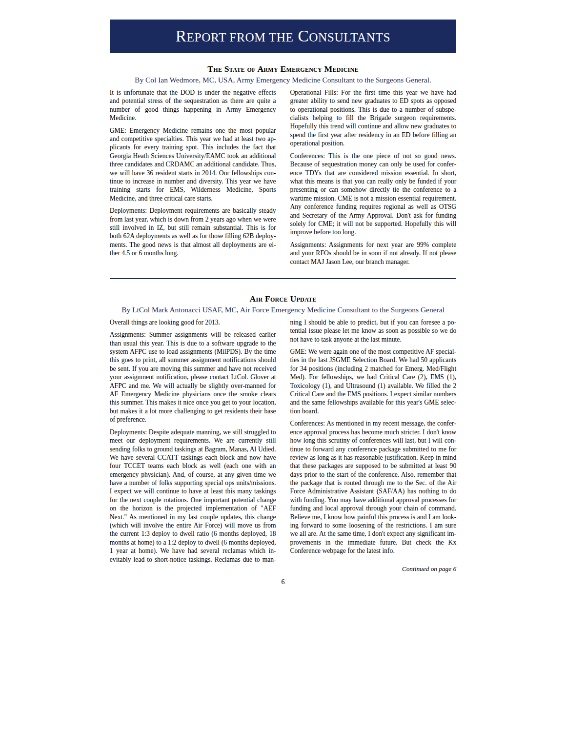REPORT FROM THE CONSULTANTS
The State of Army Emergency Medicine
By Col Ian Wedmore, MC, USA, Army Emergency Medicine Consultant to the Surgeons General.
It is unfortunate that the DOD is under the negative effects and potential stress of the sequestration as there are quite a number of good things happening in Army Emergency Medicine.
GME: Emergency Medicine remains one the most popular and competitive specialties. This year we had at least two applicants for every training spot. This includes the fact that Georgia Heath Sciences University/EAMC took an additional three candidates and CRDAMC an additional candidate. Thus, we will have 36 resident starts in 2014. Our fellowships continue to increase in number and diversity. This year we have training starts for EMS, Wilderness Medicine, Sports Medicine, and three critical care starts.
Deployments: Deployment requirements are basically steady from last year, which is down from 2 years ago when we were still involved in IZ, but still remain substantial. This is for both 62A deployments as well as for those filling 62B deployments. The good news is that almost all deployments are either 4.5 or 6 months long.
Operational Fills: For the first time this year we have had greater ability to send new graduates to ED spots as opposed to operational positions. This is due to a number of subspecialists helping to fill the Brigade surgeon requirements. Hopefully this trend will continue and allow new graduates to spend the first year after residency in an ED before filling an operational position.
Conferences: This is the one piece of not so good news. Because of sequestration money can only be used for conference TDYs that are considered mission essential. In short, what this means is that you can really only be funded if your presenting or can somehow directly tie the conference to a wartime mission. CME is not a mission essential requirement. Any conference funding requires regional as well as OTSG and Secretary of the Army Approval. Don't ask for funding solely for CME; it will not be supported. Hopefully this will improve before too long.
Assignments: Assignments for next year are 99% complete and your RFOs should be in soon if not already. If not please contact MAJ Jason Lee, our branch manager.
Air Force Update
By LtCol Mark Antonacci USAF, MC, Air Force Emergency Medicine Consultant to the Surgeons General
Overall things are looking good for 2013.
Assignments: Summer assignments will be released earlier than usual this year. This is due to a software upgrade to the system AFPC use to load assignments (MilPDS). By the time this goes to print, all summer assignment notifications should be sent. If you are moving this summer and have not received your assignment notification, please contact LtCol. Glover at AFPC and me. We will actually be slightly over-manned for AF Emergency Medicine physicians once the smoke clears this summer. This makes it nice once you get to your location, but makes it a lot more challenging to get residents their base of preference.
Deployments: Despite adequate manning, we still struggled to meet our deployment requirements. We are currently still sending folks to ground taskings at Bagram, Manas, Al Udied. We have several CCATT taskings each block and now have four TCCET teams each block as well (each one with an emergency physician). And, of course, at any given time we have a number of folks supporting special ops units/missions. I expect we will continue to have at least this many taskings for the next couple rotations. One important potential change on the horizon is the projected implementation of "AEF Next." As mentioned in my last couple updates, this change (which will involve the entire Air Force) will move us from the current 1:3 deploy to dwell ratio (6 months deployed, 18 months at home) to a 1:2 deploy to dwell (6 months deployed, 1 year at home). We have had several reclamas which inevitably lead to short-notice taskings. Reclamas due to manning I should be able to predict, but if you can foresee a potential issue please let me know as soon as possible so we do not have to task anyone at the last minute.
GME: We were again one of the most competitive AF specialties in the last JSGME Selection Board. We had 50 applicants for 34 positions (including 2 matched for Emerg. Med/Flight Med). For fellowships, we had Critical Care (2), EMS (1), Toxicology (1), and Ultrasound (1) available. We filled the 2 Critical Care and the EMS positions. I expect similar numbers and the same fellowships available for this year's GME selection board.
Conferences: As mentioned in my recent message, the conference approval process has become much stricter. I don't know how long this scrutiny of conferences will last, but I will continue to forward any conference package submitted to me for review as long as it has reasonable justification. Keep in mind that these packages are supposed to be submitted at least 90 days prior to the start of the conference. Also, remember that the package that is routed through me to the Sec. of the Air Force Administrative Assistant (SAF/AA) has nothing to do with funding. You may have additional approval processes for funding and local approval through your chain of command. Believe me, I know how painful this process is and I am looking forward to some loosening of the restrictions. I am sure we all are. At the same time, I don't expect any significant improvements in the immediate future. But check the Kx Conference webpage for the latest info.
Continued on page 6
6